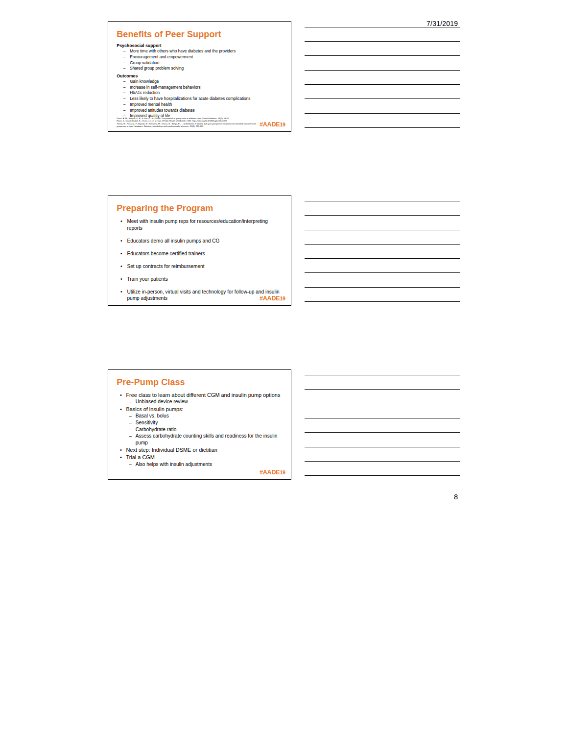7/31/2019
Benefits of Peer Support
Psychosocial support
More time with others who have diabetes and the providers
Encouragement and empowerment
Group validation
Shared group problem solving
Outcomes
Gain knowledge
Increase in self-management behaviors
HbA1c reduction
Less likely to have hospitalizations for acute diabetes complications
Improved mental health
Improved attitudes towards diabetes
Improved quality of life
Davis, A. M., Sawyer, D. R., & Vinci, L. M. (2008). The potential of group visits in diabetes care. Clinical diabetes, 26(2), 58-62.
Hwee, J., Cauch-Dudek, K., Victor, J.C. et al. Can J Public Health (2014) 105: e192. https://doi.org/10.17269/cjph.105.4309
Trento, M., Passera, P., Bajardi, M., Tomalino, M., Grassi, G., Borgo, E., ... & Bondonio, P. (2005). A 3-year prospective randomized controlled clinical trial of group care in type 1 diabetes. Nutrition, metabolism and cardiovascular diseases, 15(4), 293-301.
#AADE19
22
Preparing the Program
Meet with insulin pump reps for resources/education/interpreting reports
Educators demo all insulin pumps and CG
Educators become certified trainers
Set up contracts for reimbursement
Train your patients
Utilize in-person, virtual visits and technology for follow-up and insulin pump adjustments
#AADE19
23
Pre-Pump Class
Free class to learn about different CGM and insulin pump options
Unbiased device review
Basics of insulin pumps:
Basal vs. bolus
Sensitivity
Carbohydrate ratio
Assess carbohydrate counting skills and readiness for the insulin pump
Next step: Individual DSME or dietitian
Trial a CGM
Also helps with insulin adjustments
#AADE19
24
8